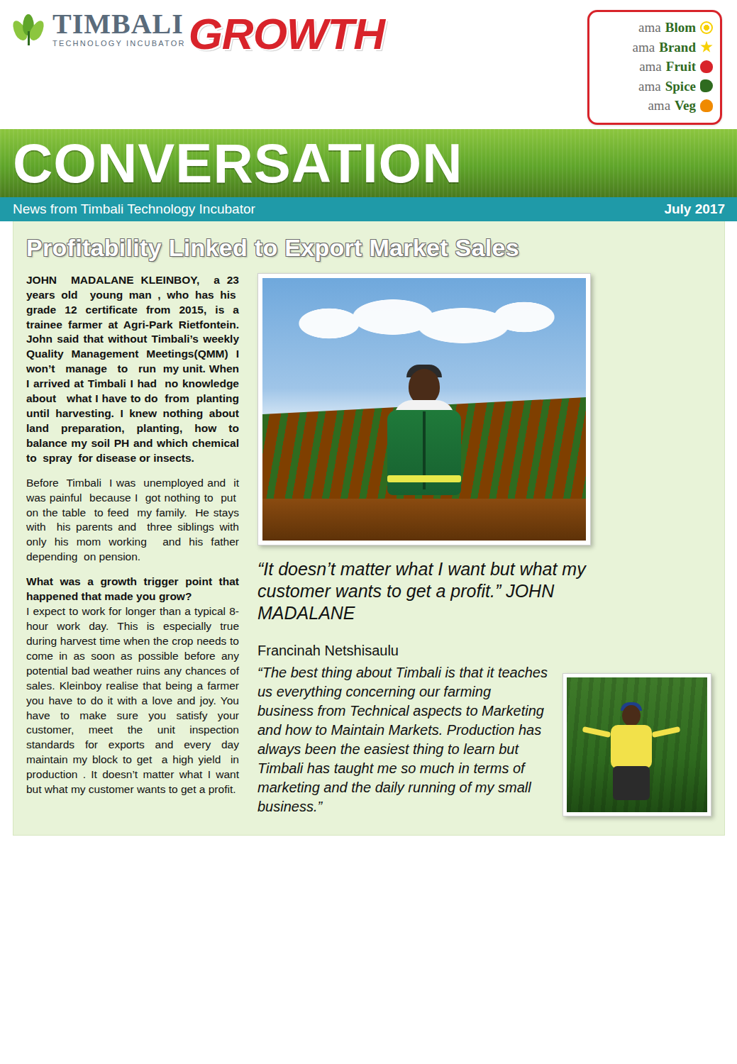TIMBALI
Technology Incubator
GROWTH
ama Blom
ama Brand
ama Fruit
ama Spice
ama Veg
CONVERSATION
News from Timbali Technology Incubator July 2017
Profitability Linked to Export Market Sales
JOHN MADALANE KLEINBOY, a 23 years old young man , who has his grade 12 certificate from 2015, is a trainee farmer at Agri-Park Rietfontein. John said that without Timbali’s weekly Quality Management Meetings(QMM) I won’t manage to run my unit. When I arrived at Timbali I had no knowledge about what I have to do from planting until harvesting. I knew nothing about land preparation, planting, how to balance my soil PH and which chemical to spray for disease or insects.
Before Timbali I was unemployed and it was painful because I got nothing to put on the table to feed my family. He stays with his parents and three siblings with only his mom working and his father depending on pension.
What was a growth trigger point that happened that made you grow?
I expect to work for longer than a typical 8-hour work day. This is especially true during harvest time when the crop needs to come in as soon as possible before any potential bad weather ruins any chances of sales. Kleinboy realise that being a farmer you have to do it with a love and joy. You have to make sure you satisfy your customer, meet the unit inspection standards for exports and every day maintain my block to get a high yield in production . It doesn’t matter what I want but what my customer wants to get a profit.
“It doesn’t matter what I want but what my customer wants to get a profit.” JOHN MADALANE
Francinah Netshisaulu
“The best thing about Timbali is that it teaches us everything concerning our farming business from Technical aspects to Marketing and how to Maintain Markets. Production has always been the easiest thing to learn but Timbali has taught me so much in terms of marketing and the daily running of my small business.”